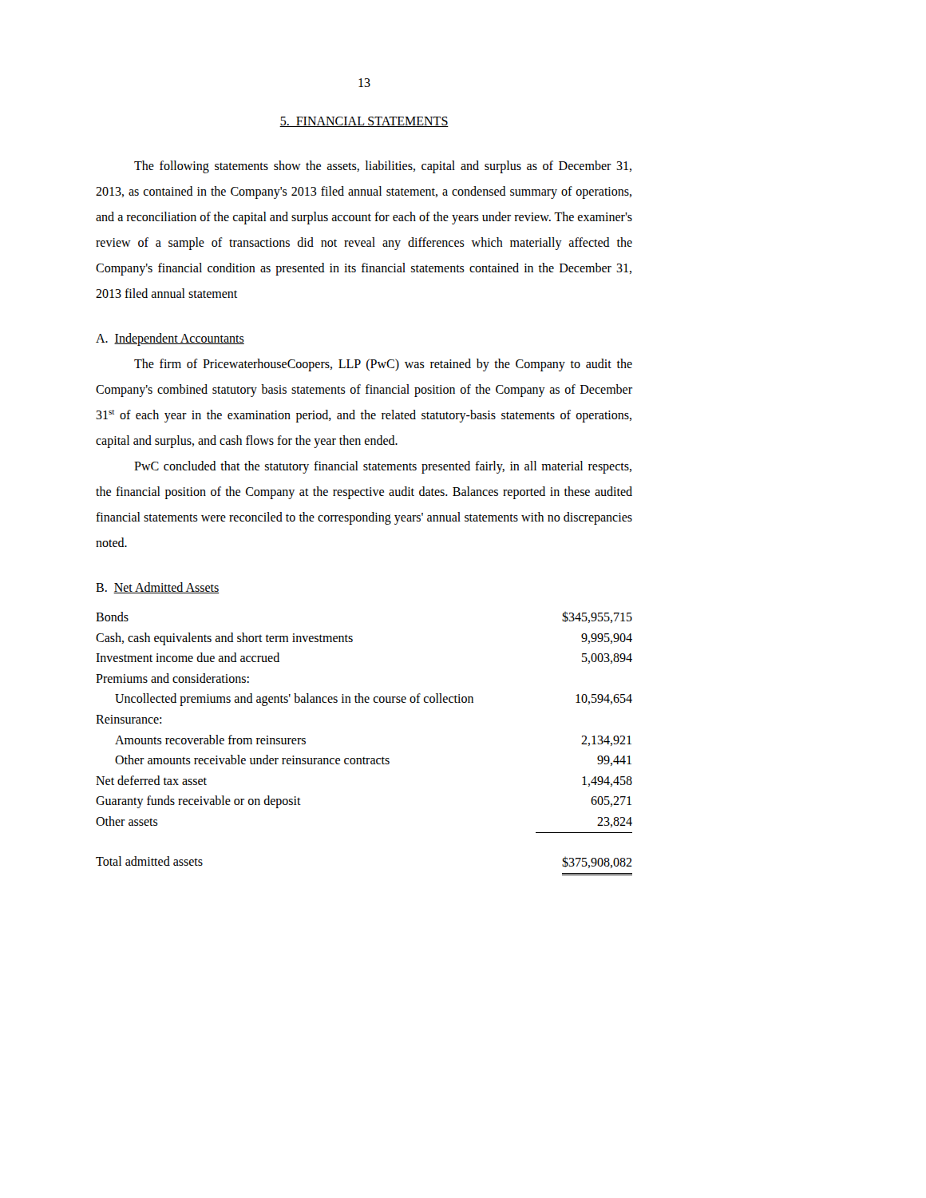13
5. FINANCIAL STATEMENTS
The following statements show the assets, liabilities, capital and surplus as of December 31, 2013, as contained in the Company's 2013 filed annual statement, a condensed summary of operations, and a reconciliation of the capital and surplus account for each of the years under review. The examiner's review of a sample of transactions did not reveal any differences which materially affected the Company's financial condition as presented in its financial statements contained in the December 31, 2013 filed annual statement
A. Independent Accountants
The firm of PricewaterhouseCoopers, LLP (PwC) was retained by the Company to audit the Company's combined statutory basis statements of financial position of the Company as of December 31st of each year in the examination period, and the related statutory-basis statements of operations, capital and surplus, and cash flows for the year then ended.
PwC concluded that the statutory financial statements presented fairly, in all material respects, the financial position of the Company at the respective audit dates. Balances reported in these audited financial statements were reconciled to the corresponding years' annual statements with no discrepancies noted.
B. Net Admitted Assets
| Bonds | $345,955,715 |
| Cash, cash equivalents and short term investments | 9,995,904 |
| Investment income due and accrued | 5,003,894 |
| Premiums and considerations: | |
| Uncollected premiums and agents' balances in the course of collection | 10,594,654 |
| Reinsurance: | |
| Amounts recoverable from reinsurers | 2,134,921 |
| Other amounts receivable under reinsurance contracts | 99,441 |
| Net deferred tax asset | 1,494,458 |
| Guaranty funds receivable or on deposit | 605,271 |
| Other assets | 23,824 |
| Total admitted assets | $375,908,082 |